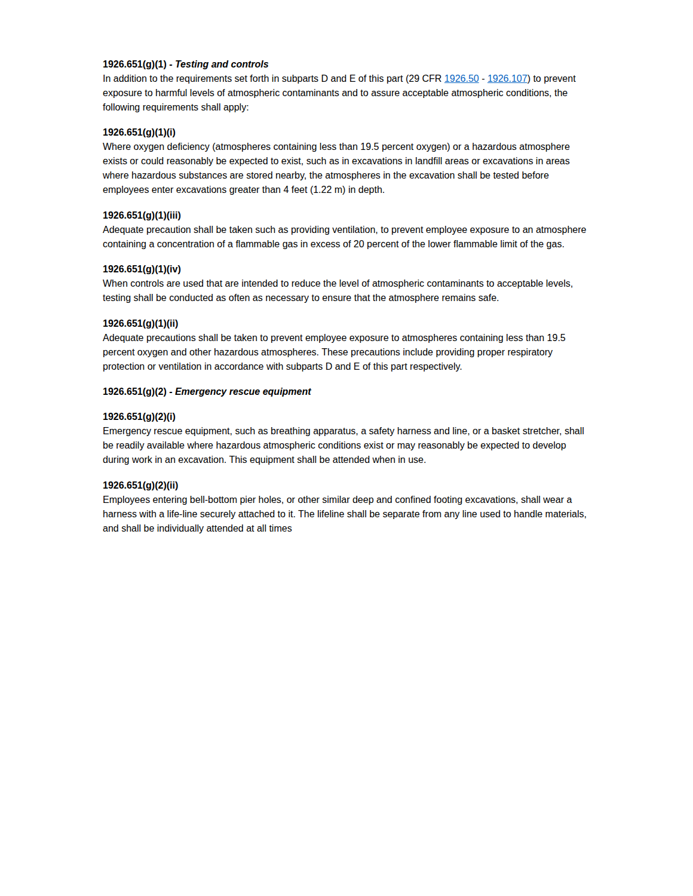1926.651(g)(1) - Testing and controls
In addition to the requirements set forth in subparts D and E of this part (29 CFR 1926.50 - 1926.107) to prevent exposure to harmful levels of atmospheric contaminants and to assure acceptable atmospheric conditions, the following requirements shall apply:
1926.651(g)(1)(i)
Where oxygen deficiency (atmospheres containing less than 19.5 percent oxygen) or a hazardous atmosphere exists or could reasonably be expected to exist, such as in excavations in landfill areas or excavations in areas where hazardous substances are stored nearby, the atmospheres in the excavation shall be tested before employees enter excavations greater than 4 feet (1.22 m) in depth.
1926.651(g)(1)(iii)
Adequate precaution shall be taken such as providing ventilation, to prevent employee exposure to an atmosphere containing a concentration of a flammable gas in excess of 20 percent of the lower flammable limit of the gas.
1926.651(g)(1)(iv)
When controls are used that are intended to reduce the level of atmospheric contaminants to acceptable levels, testing shall be conducted as often as necessary to ensure that the atmosphere remains safe.
1926.651(g)(1)(ii)
Adequate precautions shall be taken to prevent employee exposure to atmospheres containing less than 19.5 percent oxygen and other hazardous atmospheres. These precautions include providing proper respiratory protection or ventilation in accordance with subparts D and E of this part respectively.
1926.651(g)(2) - Emergency rescue equipment
1926.651(g)(2)(i)
Emergency rescue equipment, such as breathing apparatus, a safety harness and line, or a basket stretcher, shall be readily available where hazardous atmospheric conditions exist or may reasonably be expected to develop during work in an excavation. This equipment shall be attended when in use.
1926.651(g)(2)(ii)
Employees entering bell-bottom pier holes, or other similar deep and confined footing excavations, shall wear a harness with a life-line securely attached to it. The lifeline shall be separate from any line used to handle materials, and shall be individually attended at all times